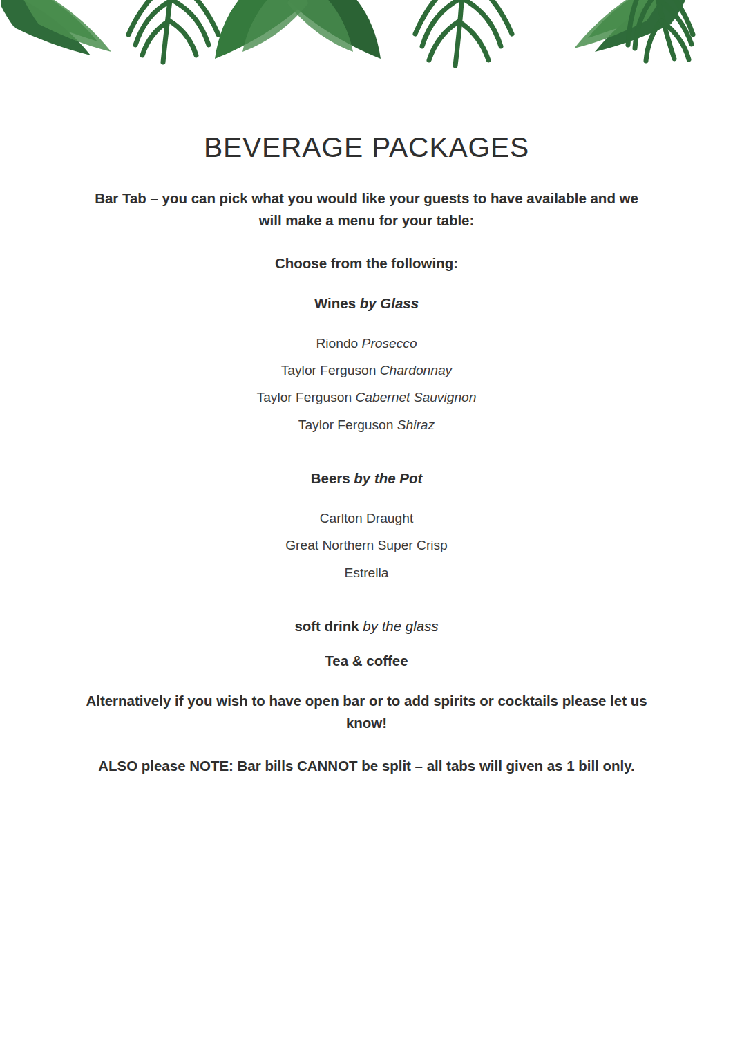BEVERAGE PACKAGES
Bar Tab – you can pick what you would like your guests to have available and we will make a menu for your table:
Choose from the following:
Wines by Glass
Riondo Prosecco
Taylor Ferguson Chardonnay
Taylor Ferguson Cabernet Sauvignon
Taylor Ferguson Shiraz
Beers by the Pot
Carlton Draught
Great Northern Super Crisp
Estrella
soft drink by the glass
Tea & coffee
Alternatively if you wish to have open bar or to add spirits or cocktails please let us know!
ALSO please NOTE: Bar bills CANNOT be split – all tabs will given as 1 bill only.